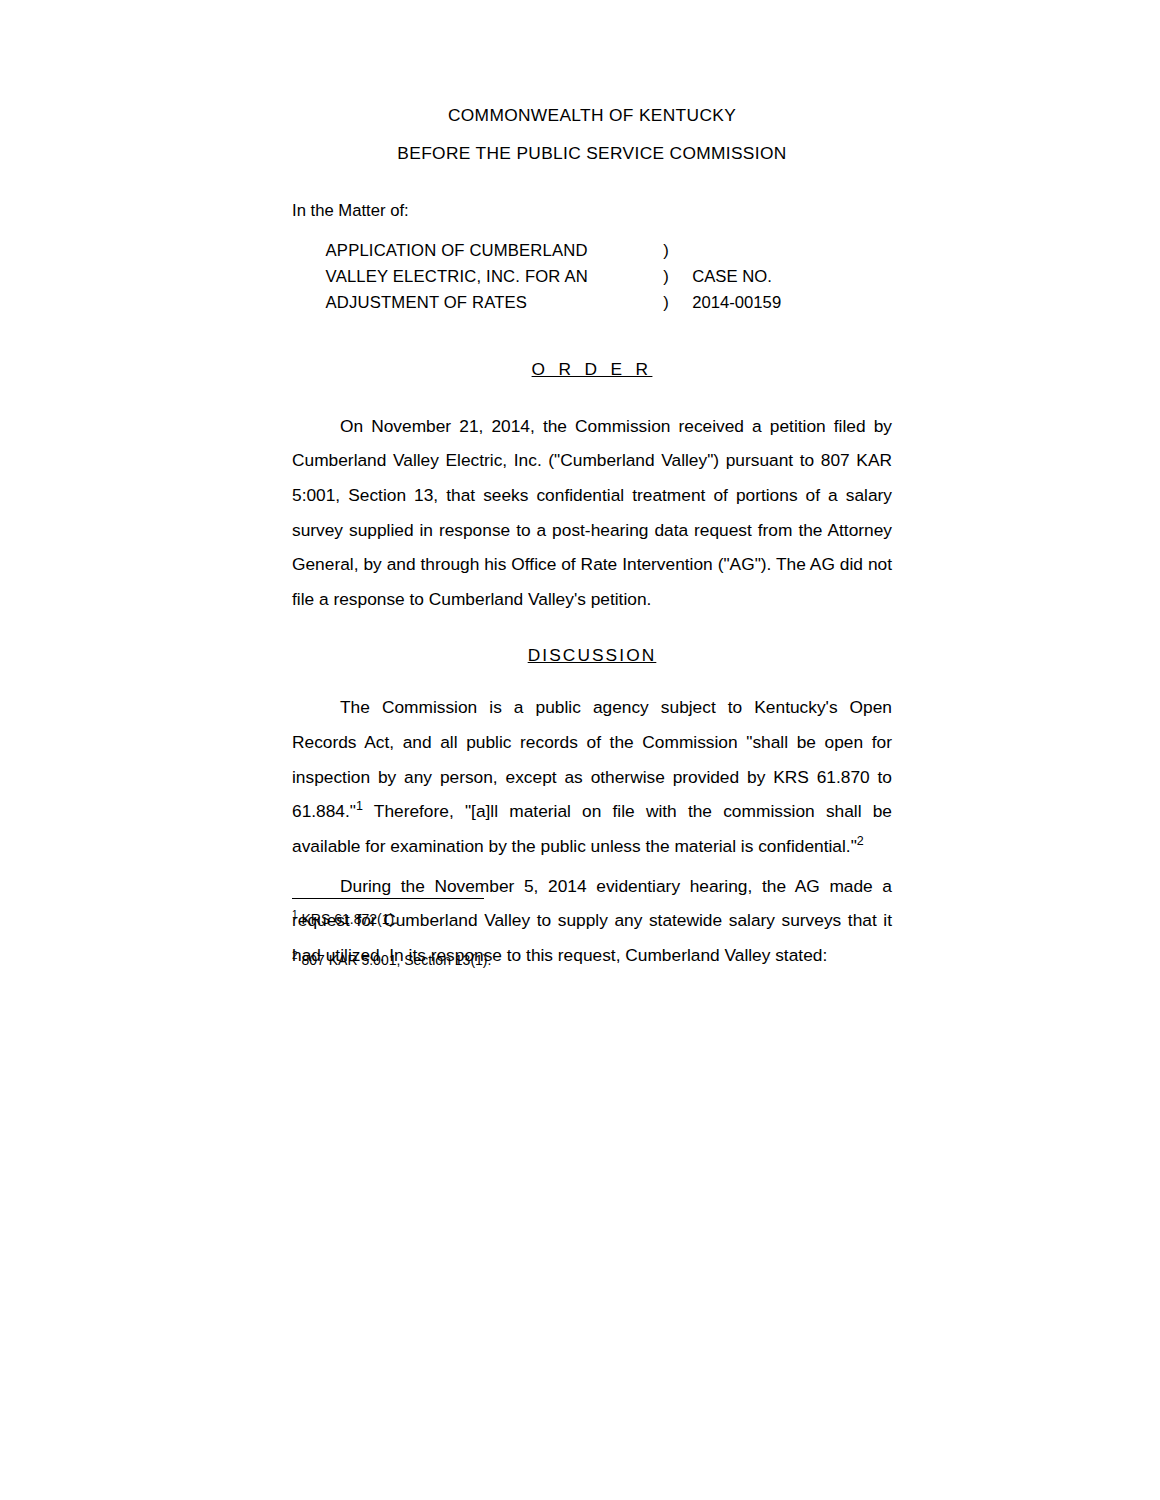COMMONWEALTH OF KENTUCKY
BEFORE THE PUBLIC SERVICE COMMISSION
In the Matter of:
| APPLICATION OF CUMBERLAND | ) | |
| VALLEY ELECTRIC, INC. FOR AN | ) | CASE NO. |
| ADJUSTMENT OF RATES | ) | 2014-00159 |
O R D E R
On November 21, 2014, the Commission received a petition filed by Cumberland Valley Electric, Inc. ("Cumberland Valley") pursuant to 807 KAR 5:001, Section 13, that seeks confidential treatment of portions of a salary survey supplied in response to a post-hearing data request from the Attorney General, by and through his Office of Rate Intervention ("AG"). The AG did not file a response to Cumberland Valley's petition.
DISCUSSION
The Commission is a public agency subject to Kentucky's Open Records Act, and all public records of the Commission "shall be open for inspection by any person, except as otherwise provided by KRS 61.870 to 61.884."1 Therefore, "[a]ll material on file with the commission shall be available for examination by the public unless the material is confidential."2
During the November 5, 2014 evidentiary hearing, the AG made a request for Cumberland Valley to supply any statewide salary surveys that it had utilized. In its response to this request, Cumberland Valley stated:
1 KRS 61.872(1).
2 807 KAR 5:001, Section 13(1).